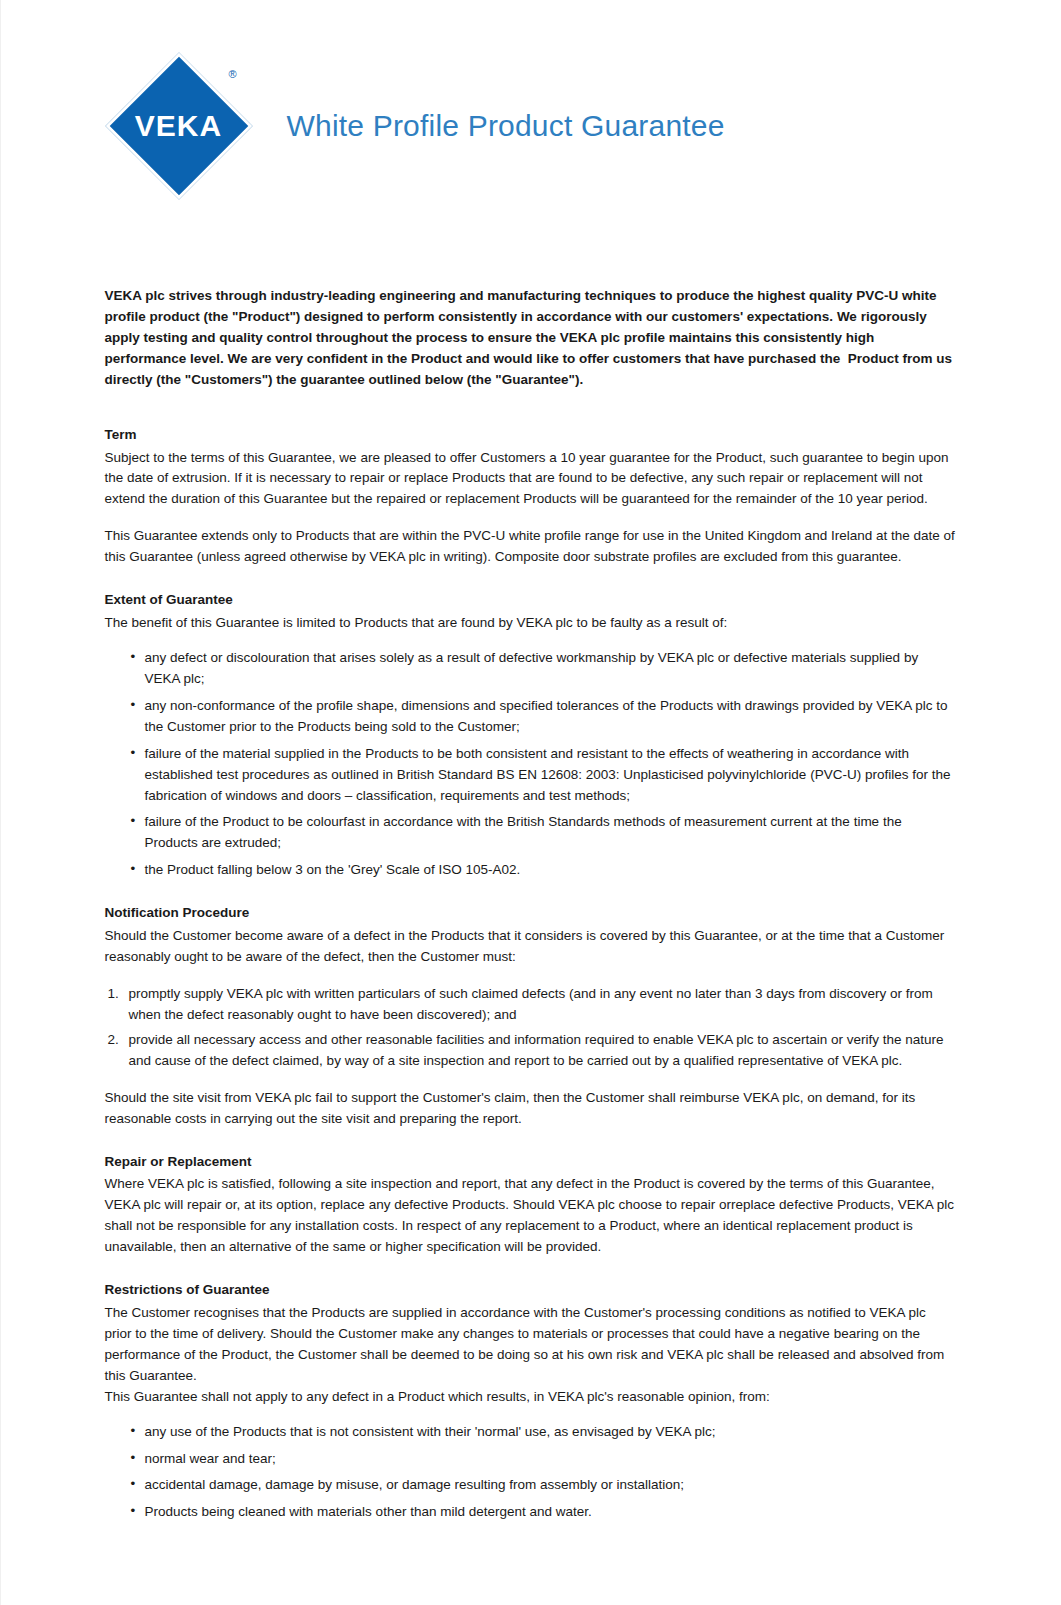®
VEKA
White Profile Product Guarantee
VEKA plc strives through industry-leading engineering and manufacturing techniques to produce the highest quality PVC-U white profile product (the "Product") designed to perform consistently in accordance with our customers' expectations. We rigorously apply testing and quality control throughout the process to ensure the VEKA plc profile maintains this consistently high performance level. We are very confident in the Product and would like to offer customers that have purchased the Product from us directly (the "Customers") the guarantee outlined below (the "Guarantee").
Term
Subject to the terms of this Guarantee, we are pleased to offer Customers a 10 year guarantee for the Product, such guarantee to begin upon the date of extrusion. If it is necessary to repair or replace Products that are found to be defective, any such repair or replacement will not extend the duration of this Guarantee but the repaired or replacement Products will be guaranteed for the remainder of the 10 year period.
This Guarantee extends only to Products that are within the PVC-U white profile range for use in the United Kingdom and Ireland at the date of this Guarantee (unless agreed otherwise by VEKA plc in writing). Composite door substrate profiles are excluded from this guarantee.
Extent of Guarantee
The benefit of this Guarantee is limited to Products that are found by VEKA plc to be faulty as a result of:
any defect or discolouration that arises solely as a result of defective workmanship by VEKA plc or defective materials supplied by VEKA plc;
any non-conformance of the profile shape, dimensions and specified tolerances of the Products with drawings provided by VEKA plc to the Customer prior to the Products being sold to the Customer;
failure of the material supplied in the Products to be both consistent and resistant to the effects of weathering in accordance with established test procedures as outlined in British Standard BS EN 12608: 2003: Unplasticised polyvinylchloride (PVC-U) profiles for the fabrication of windows and doors – classification, requirements and test methods;
failure of the Product to be colourfast in accordance with the British Standards methods of measurement current at the time the Products are extruded;
the Product falling below 3 on the 'Grey' Scale of ISO 105-A02.
Notification Procedure
Should the Customer become aware of a defect in the Products that it considers is covered by this Guarantee, or at the time that a Customer reasonably ought to be aware of the defect, then the Customer must:
promptly supply VEKA plc with written particulars of such claimed defects (and in any event no later than 3 days from discovery or from when the defect reasonably ought to have been discovered); and
provide all necessary access and other reasonable facilities and information required to enable VEKA plc to ascertain or verify the nature and cause of the defect claimed, by way of a site inspection and report to be carried out by a qualified representative of VEKA plc.
Should the site visit from VEKA plc fail to support the Customer's claim, then the Customer shall reimburse VEKA plc, on demand, for its reasonable costs in carrying out the site visit and preparing the report.
Repair or Replacement
Where VEKA plc is satisfied, following a site inspection and report, that any defect in the Product is covered by the terms of this Guarantee, VEKA plc will repair or, at its option, replace any defective Products. Should VEKA plc choose to repair orreplace defective Products, VEKA plc shall not be responsible for any installation costs. In respect of any replacement to a Product, where an identical replacement product is unavailable, then an alternative of the same or higher specification will be provided.
Restrictions of Guarantee
The Customer recognises that the Products are supplied in accordance with the Customer's processing conditions as notified to VEKA plc prior to the time of delivery. Should the Customer make any changes to materials or processes that could have a negative bearing on the performance of the Product, the Customer shall be deemed to be doing so at his own risk and VEKA plc shall be released and absolved from this Guarantee.
This Guarantee shall not apply to any defect in a Product which results, in VEKA plc's reasonable opinion, from:
any use of the Products that is not consistent with their 'normal' use, as envisaged by VEKA plc;
normal wear and tear;
accidental damage, damage by misuse, or damage resulting from assembly or installation;
Products being cleaned with materials other than mild detergent and water.